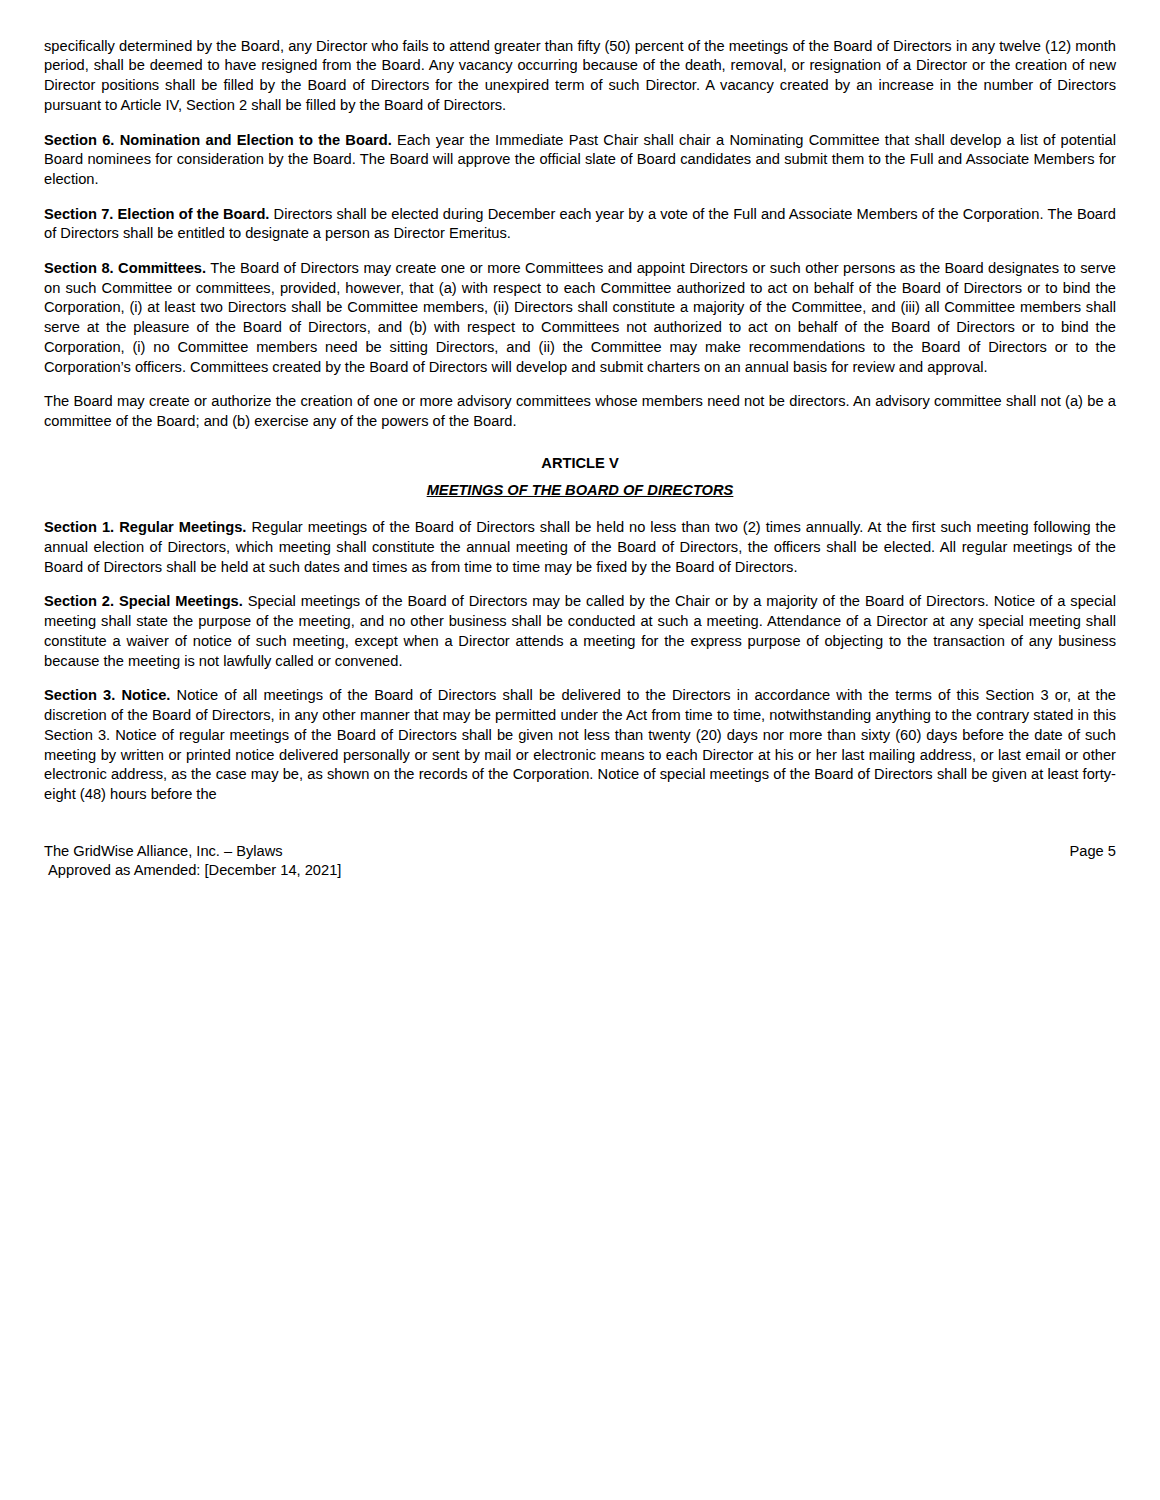specifically determined by the Board, any Director who fails to attend greater than fifty (50) percent of the meetings of the Board of Directors in any twelve (12) month period, shall be deemed to have resigned from the Board. Any vacancy occurring because of the death, removal, or resignation of a Director or the creation of new Director positions shall be filled by the Board of Directors for the unexpired term of such Director. A vacancy created by an increase in the number of Directors pursuant to Article IV, Section 2 shall be filled by the Board of Directors.
Section 6. Nomination and Election to the Board. Each year the Immediate Past Chair shall chair a Nominating Committee that shall develop a list of potential Board nominees for consideration by the Board. The Board will approve the official slate of Board candidates and submit them to the Full and Associate Members for election.
Section 7. Election of the Board. Directors shall be elected during December each year by a vote of the Full and Associate Members of the Corporation. The Board of Directors shall be entitled to designate a person as Director Emeritus.
Section 8. Committees. The Board of Directors may create one or more Committees and appoint Directors or such other persons as the Board designates to serve on such Committee or committees, provided, however, that (a) with respect to each Committee authorized to act on behalf of the Board of Directors or to bind the Corporation, (i) at least two Directors shall be Committee members, (ii) Directors shall constitute a majority of the Committee, and (iii) all Committee members shall serve at the pleasure of the Board of Directors, and (b) with respect to Committees not authorized to act on behalf of the Board of Directors or to bind the Corporation, (i) no Committee members need be sitting Directors, and (ii) the Committee may make recommendations to the Board of Directors or to the Corporation’s officers. Committees created by the Board of Directors will develop and submit charters on an annual basis for review and approval.
The Board may create or authorize the creation of one or more advisory committees whose members need not be directors. An advisory committee shall not (a) be a committee of the Board; and (b) exercise any of the powers of the Board.
ARTICLE V
MEETINGS OF THE BOARD OF DIRECTORS
Section 1. Regular Meetings. Regular meetings of the Board of Directors shall be held no less than two (2) times annually. At the first such meeting following the annual election of Directors, which meeting shall constitute the annual meeting of the Board of Directors, the officers shall be elected. All regular meetings of the Board of Directors shall be held at such dates and times as from time to time may be fixed by the Board of Directors.
Section 2. Special Meetings. Special meetings of the Board of Directors may be called by the Chair or by a majority of the Board of Directors. Notice of a special meeting shall state the purpose of the meeting, and no other business shall be conducted at such a meeting. Attendance of a Director at any special meeting shall constitute a waiver of notice of such meeting, except when a Director attends a meeting for the express purpose of objecting to the transaction of any business because the meeting is not lawfully called or convened.
Section 3. Notice. Notice of all meetings of the Board of Directors shall be delivered to the Directors in accordance with the terms of this Section 3 or, at the discretion of the Board of Directors, in any other manner that may be permitted under the Act from time to time, notwithstanding anything to the contrary stated in this Section 3. Notice of regular meetings of the Board of Directors shall be given not less than twenty (20) days nor more than sixty (60) days before the date of such meeting by written or printed notice delivered personally or sent by mail or electronic means to each Director at his or her last mailing address, or last email or other electronic address, as the case may be, as shown on the records of the Corporation. Notice of special meetings of the Board of Directors shall be given at least forty-eight (48) hours before the
The GridWise Alliance, Inc. – Bylaws
Approved as Amended: [December 14, 2021]
Page 5